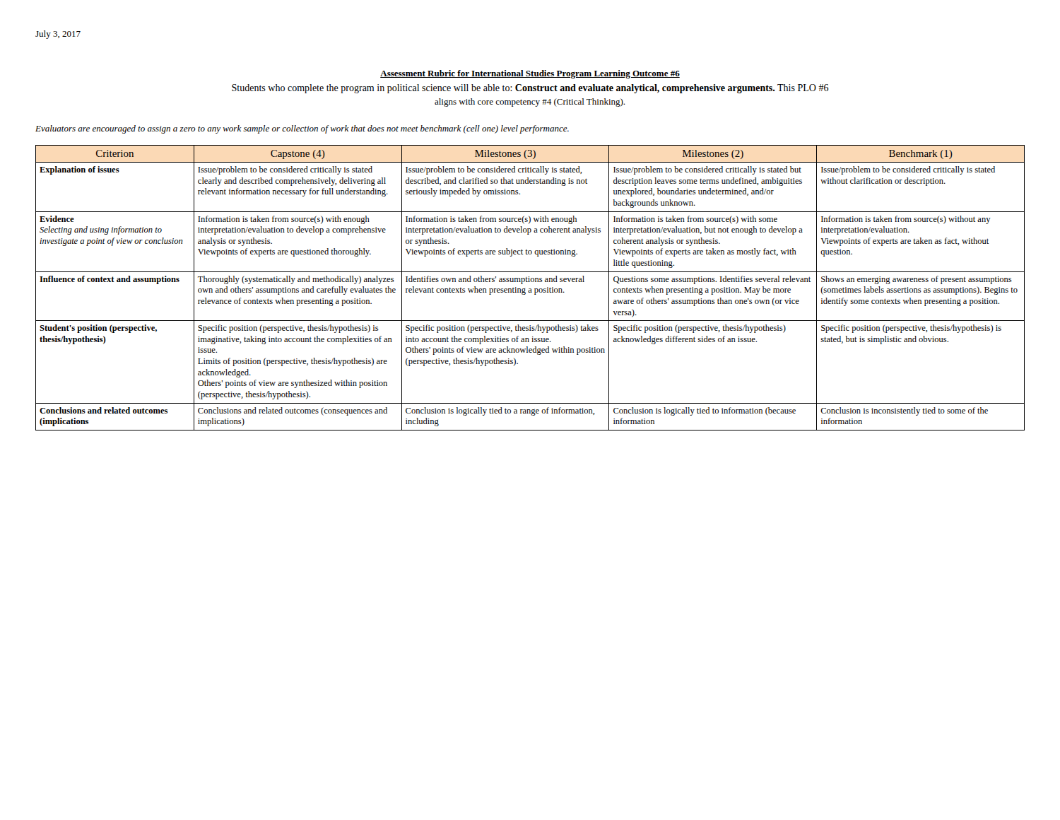July 3, 2017
Assessment Rubric for International Studies Program Learning Outcome #6
Students who complete the program in political science will be able to: Construct and evaluate analytical, comprehensive arguments. This PLO #6 aligns with core competency #4 (Critical Thinking).
Evaluators are encouraged to assign a zero to any work sample or collection of work that does not meet benchmark (cell one) level performance.
| Criterion | Capstone (4) | Milestones (3) | Milestones (2) | Benchmark (1) |
| --- | --- | --- | --- | --- |
| Explanation of issues | Issue/problem to be considered critically is stated clearly and described comprehensively, delivering all relevant information necessary for full understanding. | Issue/problem to be considered critically is stated, described, and clarified so that understanding is not seriously impeded by omissions. | Issue/problem to be considered critically is stated but description leaves some terms undefined, ambiguities unexplored, boundaries undetermined, and/or backgrounds unknown. | Issue/problem to be considered critically is stated without clarification or description. |
| Evidence Selecting and using information to investigate a point of view or conclusion | Information is taken from source(s) with enough interpretation/evaluation to develop a comprehensive analysis or synthesis. Viewpoints of experts are questioned thoroughly. | Information is taken from source(s) with enough interpretation/evaluation to develop a coherent analysis or synthesis. Viewpoints of experts are subject to questioning. | Information is taken from source(s) with some interpretation/evaluation, but not enough to develop a coherent analysis or synthesis. Viewpoints of experts are taken as mostly fact, with little questioning. | Information is taken from source(s) without any interpretation/evaluation. Viewpoints of experts are taken as fact, without question. |
| Influence of context and assumptions | Thoroughly (systematically and methodically) analyzes own and others' assumptions and carefully evaluates the relevance of contexts when presenting a position. | Identifies own and others' assumptions and several relevant contexts when presenting a position. | Questions some assumptions. Identifies several relevant contexts when presenting a position. May be more aware of others' assumptions than one's own (or vice versa). | Shows an emerging awareness of present assumptions (sometimes labels assertions as assumptions). Begins to identify some contexts when presenting a position. |
| Student's position (perspective, thesis/hypothesis) | Specific position (perspective, thesis/hypothesis) is imaginative, taking into account the complexities of an issue. Limits of position (perspective, thesis/hypothesis) are acknowledged. Others' points of view are synthesized within position (perspective, thesis/hypothesis). | Specific position (perspective, thesis/hypothesis) takes into account the complexities of an issue. Others' points of view are acknowledged within position (perspective, thesis/hypothesis). | Specific position (perspective, thesis/hypothesis) acknowledges different sides of an issue. | Specific position (perspective, thesis/hypothesis) is stated, but is simplistic and obvious. |
| Conclusions and related outcomes (implications | Conclusions and related outcomes (consequences and implications) | Conclusion is logically tied to a range of information, including | Conclusion is logically tied to information (because information | Conclusion is inconsistently tied to some of the information |